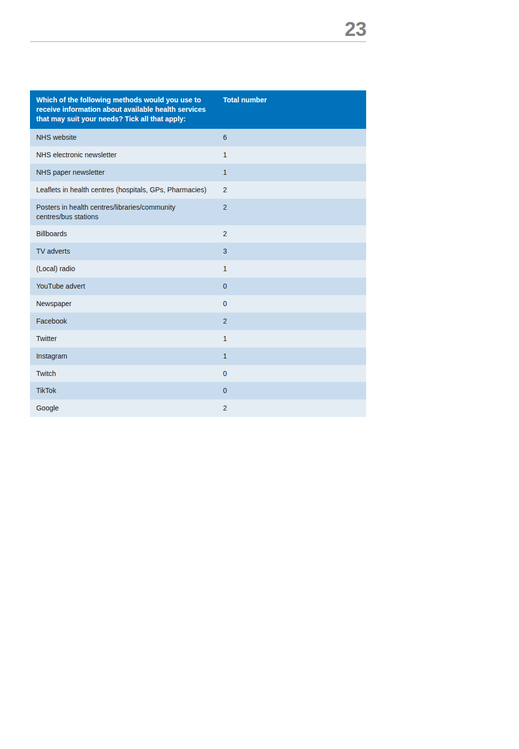23
| Which of the following methods would you use to receive information about available health services that may suit your needs? Tick all that apply: | Total number |
| --- | --- |
| NHS website | 6 |
| NHS electronic newsletter | 1 |
| NHS paper newsletter | 1 |
| Leaflets in health centres (hospitals, GPs, Pharmacies) | 2 |
| Posters in health centres/libraries/community centres/bus stations | 2 |
| Billboards | 2 |
| TV adverts | 3 |
| (Local) radio | 1 |
| YouTube advert | 0 |
| Newspaper | 0 |
| Facebook | 2 |
| Twitter | 1 |
| Instagram | 1 |
| Twitch | 0 |
| TikTok | 0 |
| Google | 2 |